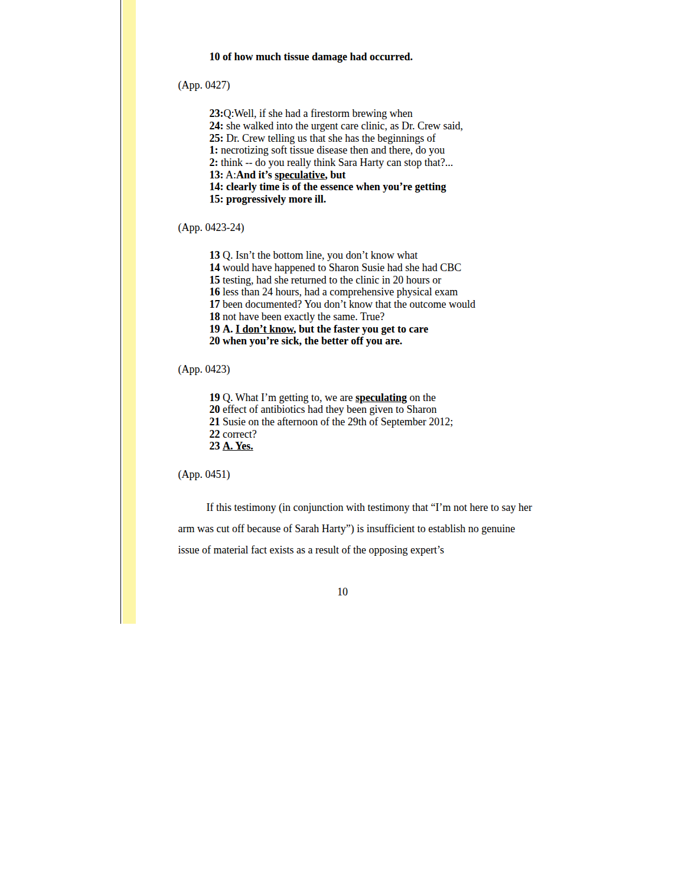10 of how much tissue damage had occurred.
(App. 0427)
23: Q:Well, if she had a firestorm brewing when
24: she walked into the urgent care clinic, as Dr. Crew said,
25: Dr. Crew telling us that she has the beginnings of
1: necrotizing soft tissue disease then and there, do you
2: think -- do you really think Sara Harty can stop that?...
13: A:And it’s speculative, but
14: clearly time is of the essence when you’re getting
15: progressively more ill.
(App. 0423-24)
13 Q. Isn’t the bottom line, you don’t know what
14 would have happened to Sharon Susie had she had CBC
15 testing, had she returned to the clinic in 20 hours or
16 less than 24 hours, had a comprehensive physical exam
17 been documented? You don’t know that the outcome would
18 not have been exactly the same. True?
19 A. I don’t know, but the faster you get to care
20 when you’re sick, the better off you are.
(App. 0423)
19 Q. What I’m getting to, we are speculating on the
20 effect of antibiotics had they been given to Sharon
21 Susie on the afternoon of the 29th of September 2012;
22 correct?
23 A. Yes.
(App. 0451)
If this testimony (in conjunction with testimony that “I’m not here to say her arm was cut off because of Sarah Harty”) is insufficient to establish no genuine issue of material fact exists as a result of the opposing expert’s
10